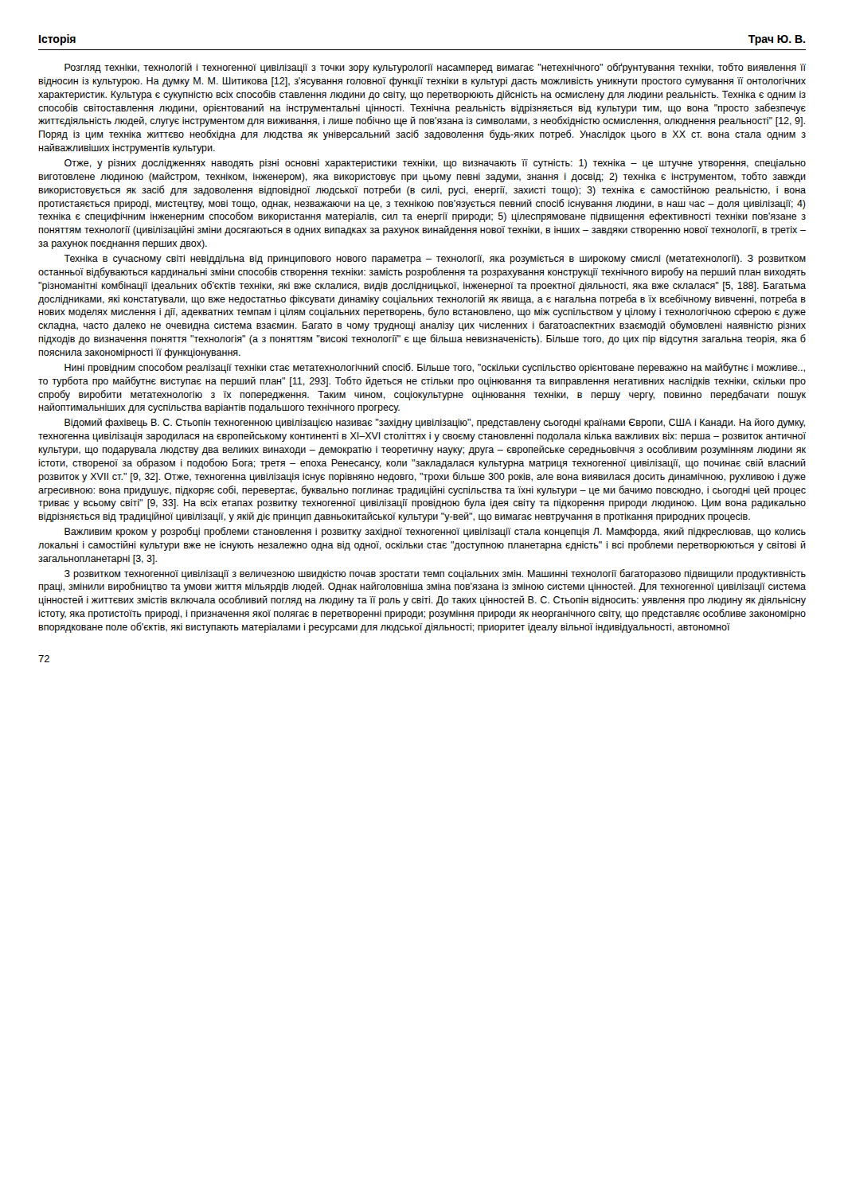Історія Трач Ю. В.
Розгляд техніки, технологій і техногенної цивілізації з точки зору культурології насамперед вимагає "нетехнічного" обґрунтування техніки, тобто виявлення її відносин із культурою. На думку М. М. Шитикова [12], з'ясування головної функції техніки в культурі дасть можливість уникнути простого сумування її онтологічних характеристик. Культура є сукупністю всіх способів ставлення людини до світу, що перетворюють дійсність на осмислену для людини реальність. Техніка є одним із способів світоставлення людини, орієнтований на інструментальні цінності. Технічна реальність відрізняється від культури тим, що вона "просто забезпечує життєдіяльність людей, слугує інструментом для виживання, і лише побічно ще й пов'язана із символами, з необхідністю осмислення, олюднення реальності" [12, 9]. Поряд із цим техніка життєво необхідна для людства як універсальний засіб задоволення будь-яких потреб. Унаслідок цього в XX ст. вона стала одним з найважливіших інструментів культури.
Отже, у різних дослідженнях наводять різні основні характеристики техніки, що визначають її сутність: 1) техніка – це штучне утворення, спеціально виготовлене людиною (майстром, техніком, інженером), яка використовує при цьому певні задуми, знання і досвід; 2) техніка є інструментом, тобто завжди використовується як засіб для задоволення відповідної людської потреби (в силі, русі, енергії, захисті тощо); 3) техніка є самостійною реальністю, і вона протистаяється природі, мистецтву, мові тощо, однак, незважаючи на це, з технікою пов'язується певний спосіб існування людини, в наш час – доля цивілізації; 4) техніка є специфічним інженерним способом використання матеріалів, сил та енергії природи; 5) цілеспрямоване підвищення ефективності техніки пов'язане з поняттям технології (цивілізаційні зміни досягаються в одних випадках за рахунок винайдення нової техніки, в інших – завдяки створенню нової технології, в третіх – за рахунок поєднання перших двох).
Техніка в сучасному світі невіддільна від принципового нового параметра – технології, яка розуміється в широкому смислі (метатехнології). З розвитком останньої відбуваються кардинальні зміни способів створення техніки: замість розроблення та розрахування конструкції технічного виробу на перший план виходять "різноманітні комбінації ідеальних об'єктів техніки, які вже склалися, видів дослідницької, інженерної та проектної діяльності, яка вже склалася" [5, 188]. Багатьма дослідниками, які констатували, що вже недостатньо фіксувати динаміку соціальних технологій як явища, а є нагальна потреба в їх всебічному вивченні, потреба в нових моделях мислення і дії, адекватних темпам і цілям соціальних перетворень, було встановлено, що між суспільством у цілому і технологічною сферою є дуже складна, часто далеко не очевидна система взаємин. Багато в чому труднощі аналізу цих численних і багатоаспектних взаємодій обумовлені наявністю різних підходів до визначення поняття "технологія" (а з поняттям "високі технології" є ще більша невизначеність). Більше того, до цих пір відсутня загальна теорія, яка б пояснила закономірності її функціонування.
Нині провідним способом реалізації техніки стає метатехнологічний спосіб. Більше того, "оскільки суспільство орієнтоване переважно на майбутнє і можливе.., то турбота про майбутнє виступає на перший план" [11, 293]. Тобто йдеться не стільки про оцінювання та виправлення негативних наслідків техніки, скільки про спробу виробити метатехнологію з їх попередження. Таким чином, соціокультурне оцінювання техніки, в першу чергу, повинно передбачати пошук найоптимальніших для суспільства варіантів подальшого технічного прогресу.
Відомий фахівець В. С. Стьопін техногенною цивілізацією називає "західну цивілізацію", представлену сьогодні країнами Європи, США і Канади. На його думку, техногенна цивілізація зародилася на європейському континенті в XI–XVI століттях і у своєму становленні подолала кілька важливих віх: перша – розвиток античної культури, що подарувала людству два великих винаходи – демократію і теоретичну науку; друга – європейське середньовіччя з особливим розумінням людини як істоти, створеної за образом і подобою Бога; третя – епоха Ренесансу, коли "закладалася культурна матриця техногенної цивілізації, що починає свій власний розвиток у XVII ст." [9, 32]. Отже, техногенна цивілізація існує порівняно недовго, "трохи більше 300 років, але вона виявилася досить динамічною, рухливою і дуже агресивною: вона придушує, підкоряє собі, перевертає, буквально поглинає традиційні суспільства та їхні культури – це ми бачимо повсюдно, і сьогодні цей процес триває у всьому світі" [9, 33]. На всіх етапах розвитку техногенної цивілізації провідною була ідея світу та підкорення природи людиною. Цим вона радикально відрізняється від традиційної цивілізації, у якій діє принцип давньокитайської культури "у-вей", що вимагає невтручання в протікання природних процесів.
Важливим кроком у розробці проблеми становлення і розвитку західної техногенної цивілізації стала концепція Л. Мамфорда, який підкреслював, що колись локальні і самостійні культури вже не існують незалежно одна від одної, оскільки стає "доступною планетарна єдність" і всі проблеми перетворюються у світові й загальнопланетарні [3, 3].
З розвитком техногенної цивілізації з величезною швидкістю почав зростати темп соціальних змін. Машинні технології багаторазово підвищили продуктивність праці, змінили виробництво та умови життя мільярдів людей. Однак найголовніша зміна пов'язана із зміною системи цінностей. Для техногенної цивілізації система цінностей і життєвих змістів включала особливий погляд на людину та її роль у світі. До таких цінностей В. С. Стьопін відносить: уявлення про людину як діяльнісну істоту, яка протистоїть природі, і призначення якої полягає в перетворенні природи; розуміння природи як неорганічного світу, що представляє особливе закономірно впорядковане поле об'єктів, які виступають матеріалами і ресурсами для людської діяльності; приоритет ідеалу вільної індивідуальності, автономної
72